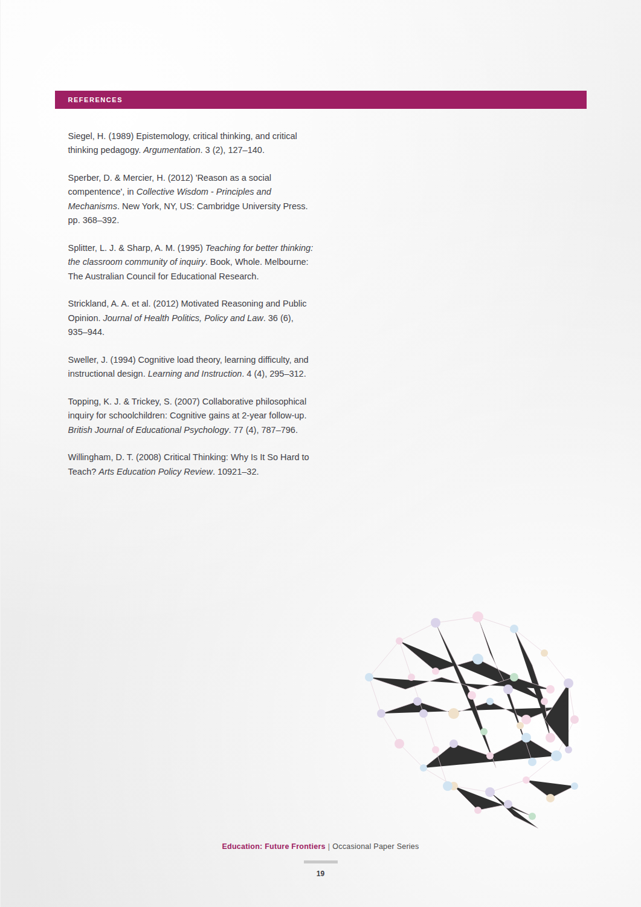References
Siegel, H. (1989) Epistemology, critical thinking, and critical thinking pedagogy. Argumentation. 3 (2), 127–140.
Sperber, D. & Mercier, H. (2012) 'Reason as a social compentence', in Collective Wisdom - Principles and Mechanisms. New York, NY, US: Cambridge University Press. pp. 368–392.
Splitter, L. J. & Sharp, A. M. (1995) Teaching for better thinking: the classroom community of inquiry. Book, Whole. Melbourne: The Australian Council for Educational Research.
Strickland, A. A. et al. (2012) Motivated Reasoning and Public Opinion. Journal of Health Politics, Policy and Law. 36 (6), 935–944.
Sweller, J. (1994) Cognitive load theory, learning difficulty, and instructional design. Learning and Instruction. 4 (4), 295–312.
Topping, K. J. & Trickey, S. (2007) Collaborative philosophical inquiry for schoolchildren: Cognitive gains at 2-year follow-up. British Journal of Educational Psychology. 77 (4), 787–796.
Willingham, D. T. (2008) Critical Thinking: Why Is It So Hard to Teach? Arts Education Policy Review. 10921–32.
Education: Future Frontiers|Occasional Paper Series
19